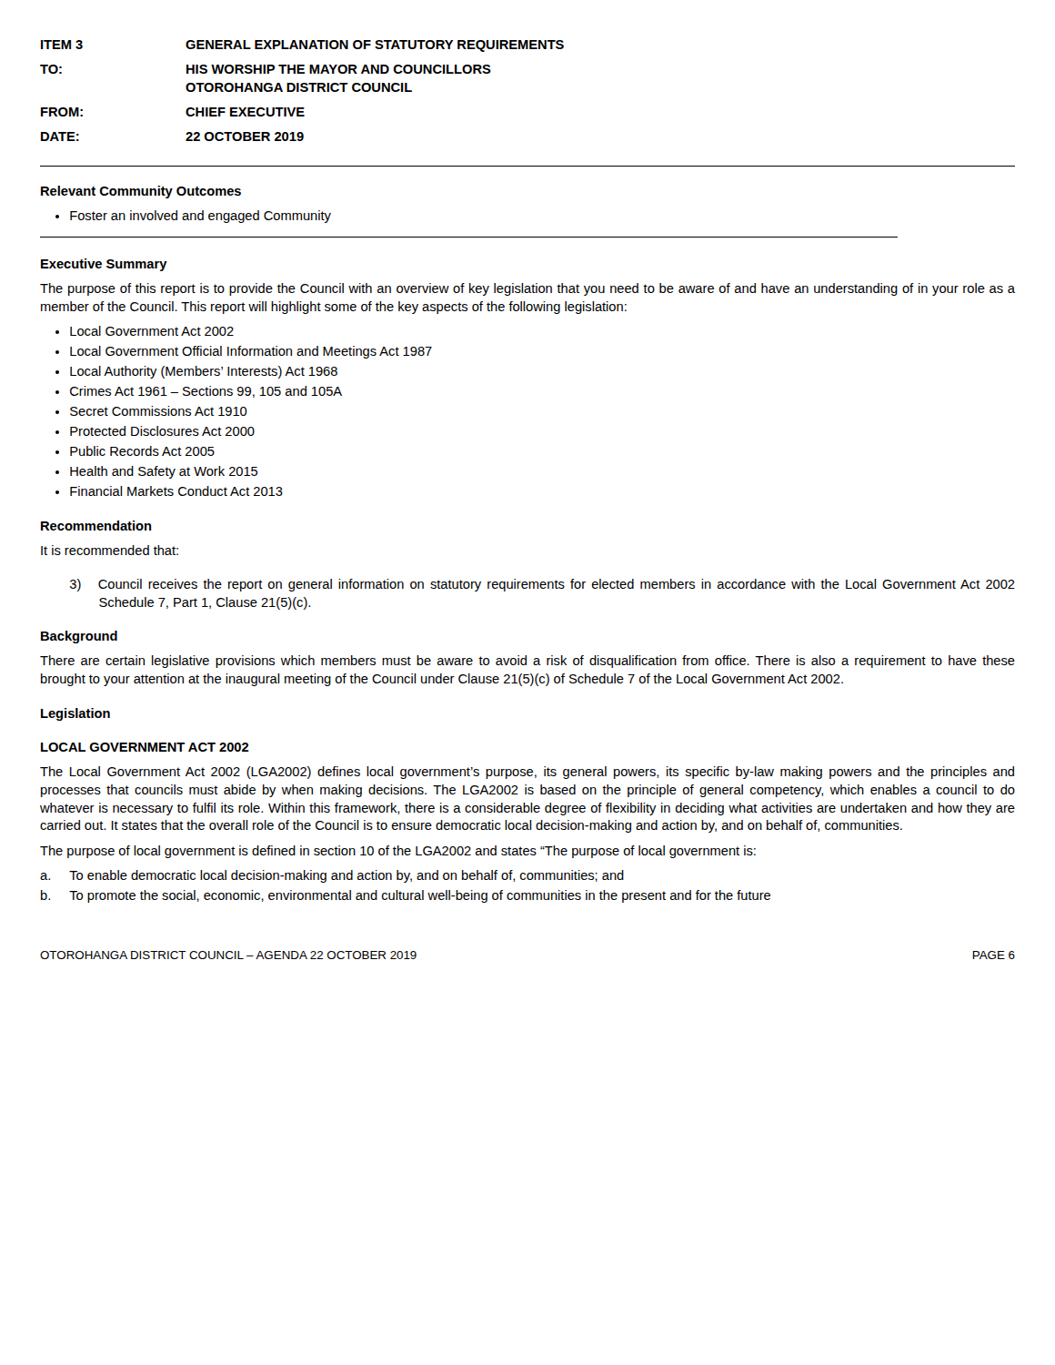| ITEM 3 | GENERAL EXPLANATION OF STATUTORY REQUIREMENTS |
| TO: | HIS WORSHIP THE MAYOR AND COUNCILLORS OTOROHANGA DISTRICT COUNCIL |
| FROM: | CHIEF EXECUTIVE |
| DATE: | 22 OCTOBER 2019 |
Relevant Community Outcomes
Foster an involved and engaged Community
Executive Summary
The purpose of this report is to provide the Council with an overview of key legislation that you need to be aware of and have an understanding of in your role as a member of the Council. This report will highlight some of the key aspects of the following legislation:
Local Government Act 2002
Local Government Official Information and Meetings Act 1987
Local Authority (Members’ Interests) Act 1968
Crimes Act 1961 – Sections 99, 105 and 105A
Secret Commissions Act 1910
Protected Disclosures Act 2000
Public Records Act 2005
Health and Safety at Work 2015
Financial Markets Conduct Act 2013
Recommendation
It is recommended that:
3) Council receives the report on general information on statutory requirements for elected members in accordance with the Local Government Act 2002 Schedule 7, Part 1, Clause 21(5)(c).
Background
There are certain legislative provisions which members must be aware to avoid a risk of disqualification from office. There is also a requirement to have these brought to your attention at the inaugural meeting of the Council under Clause 21(5)(c) of Schedule 7 of the Local Government Act 2002.
Legislation
LOCAL GOVERNMENT ACT 2002
The Local Government Act 2002 (LGA2002) defines local government’s purpose, its general powers, its specific by-law making powers and the principles and processes that councils must abide by when making decisions. The LGA2002 is based on the principle of general competency, which enables a council to do whatever is necessary to fulfil its role. Within this framework, there is a considerable degree of flexibility in deciding what activities are undertaken and how they are carried out. It states that the overall role of the Council is to ensure democratic local decision-making and action by, and on behalf of, communities.
The purpose of local government is defined in section 10 of the LGA2002 and states “The purpose of local government is:
a. To enable democratic local decision-making and action by, and on behalf of, communities; and
b. To promote the social, economic, environmental and cultural well-being of communities in the present and for the future
OTOROHANGA DISTRICT COUNCIL – AGENDA 22 OCTOBER 2019 PAGE 6